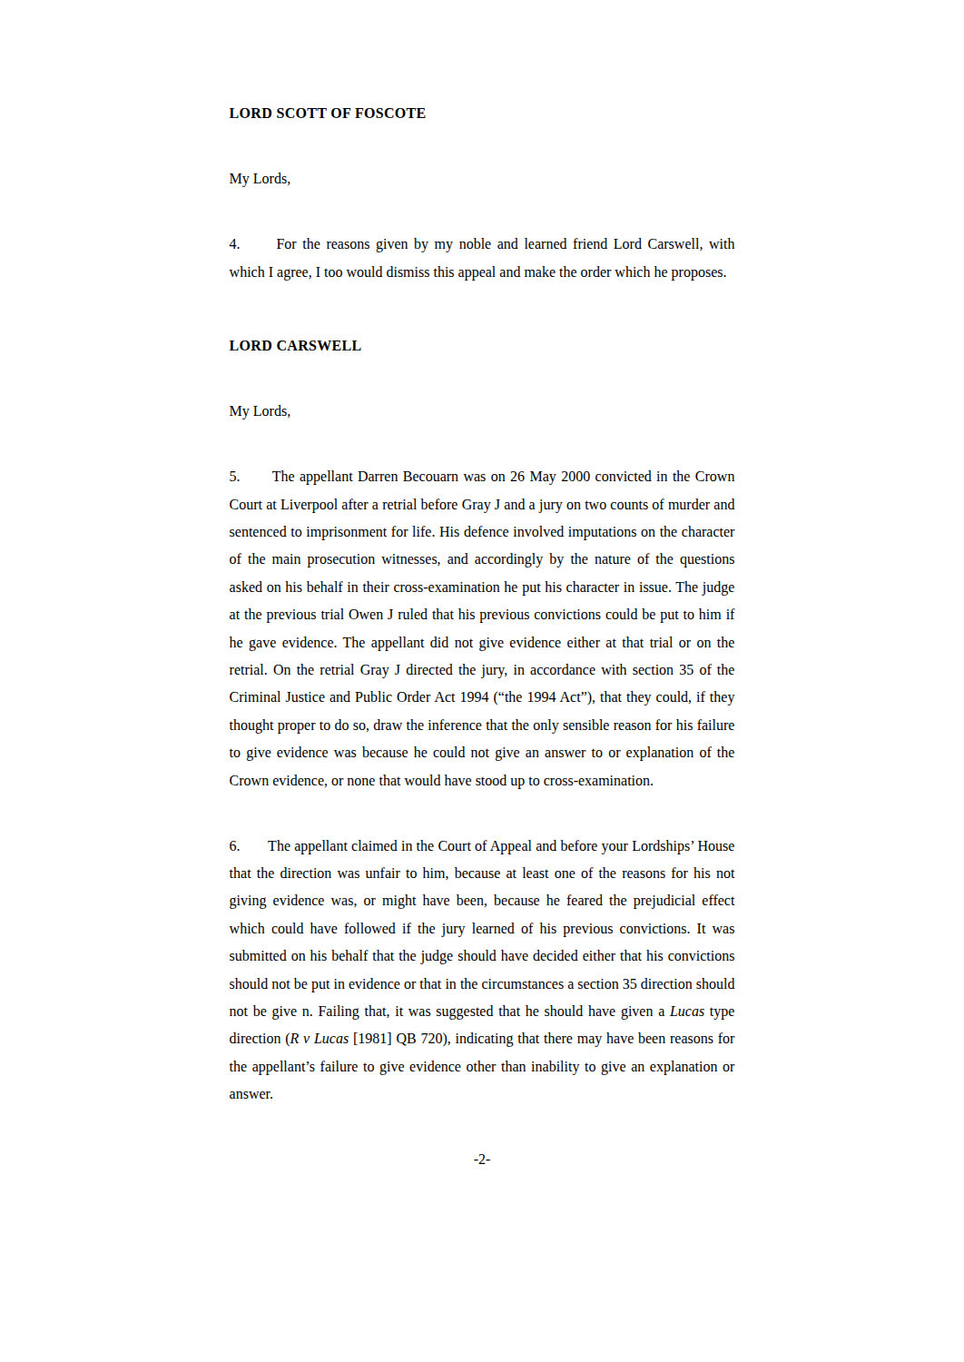Lord Scott of Foscote
My Lords,
4. For the reasons given by my noble and learned friend Lord Carswell, with which I agree, I too would dismiss this appeal and make the order which he proposes.
Lord Carswell
My Lords,
5. The appellant Darren Becouarn was on 26 May 2000 convicted in the Crown Court at Liverpool after a retrial before Gray J and a jury on two counts of murder and sentenced to imprisonment for life. His defence involved imputations on the character of the main prosecution witnesses, and accordingly by the nature of the questions asked on his behalf in their cross-examination he put his character in issue. The judge at the previous trial Owen J ruled that his previous convictions could be put to him if he gave evidence. The appellant did not give evidence either at that trial or on the retrial. On the retrial Gray J directed the jury, in accordance with section 35 of the Criminal Justice and Public Order Act 1994 (“the 1994 Act”), that they could, if they thought proper to do so, draw the inference that the only sensible reason for his failure to give evidence was because he could not give an answer to or explanation of the Crown evidence, or none that would have stood up to cross-examination.
6. The appellant claimed in the Court of Appeal and before your Lordships’ House that the direction was unfair to him, because at least one of the reasons for his not giving evidence was, or might have been, because he feared the prejudicial effect which could have followed if the jury learned of his previous convictions. It was submitted on his behalf that the judge should have decided either that his convictions should not be put in evidence or that in the circumstances a section 35 direction should not be give n. Failing that, it was suggested that he should have given a Lucas type direction (R v Lucas [1981] QB 720), indicating that there may have been reasons for the appellant’s failure to give evidence other than inability to give an explanation or answer.
-2-